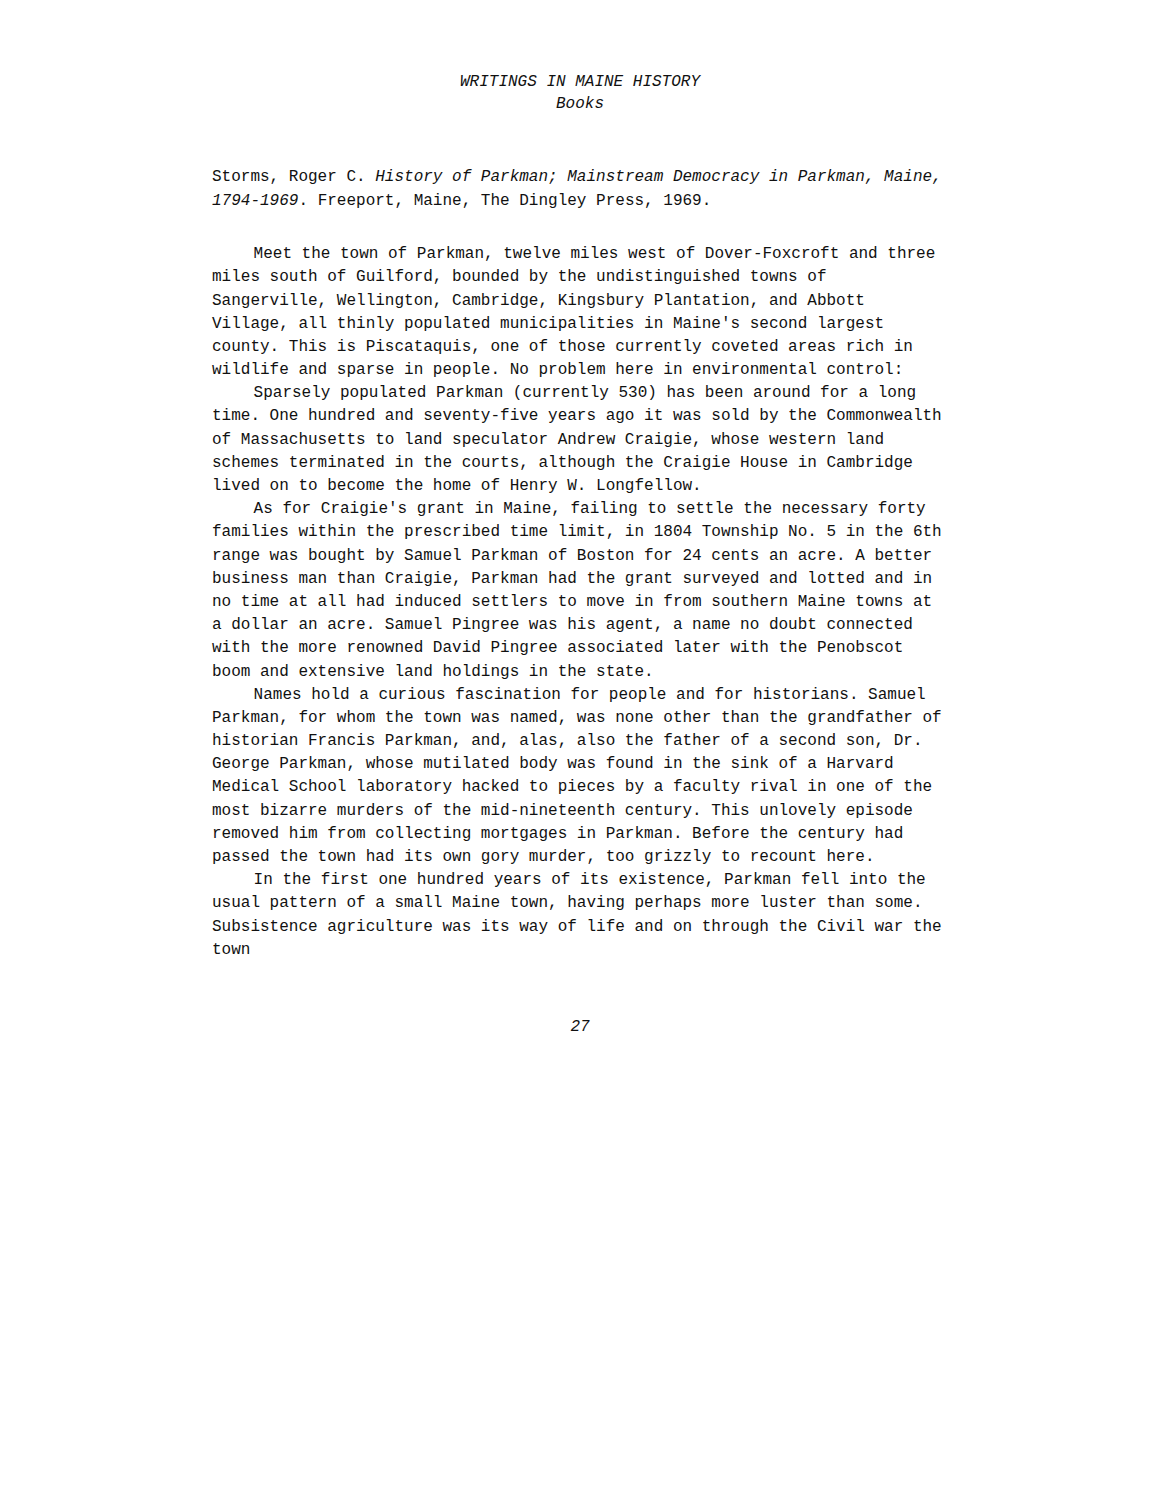WRITINGS IN MAINE HISTORY Books
Storms, Roger C. History of Parkman; Mainstream Democracy in Parkman, Maine, 1794-1969. Freeport, Maine, The Dingley Press, 1969.
Meet the town of Parkman, twelve miles west of Dover-Foxcroft and three miles south of Guilford, bounded by the undistinguished towns of Sangerville, Wellington, Cambridge, Kingsbury Plantation, and Abbott Village, all thinly populated municipalities in Maine's second largest county. This is Piscataquis, one of those currently coveted areas rich in wildlife and sparse in people. No problem here in environmental control:
Sparsely populated Parkman (currently 530) has been around for a long time. One hundred and seventy-five years ago it was sold by the Commonwealth of Massachusetts to land speculator Andrew Craigie, whose western land schemes terminated in the courts, although the Craigie House in Cambridge lived on to become the home of Henry W. Longfellow.
As for Craigie's grant in Maine, failing to settle the necessary forty families within the prescribed time limit, in 1804 Township No. 5 in the 6th range was bought by Samuel Parkman of Boston for 24 cents an acre. A better business man than Craigie, Parkman had the grant surveyed and lotted and in no time at all had induced settlers to move in from southern Maine towns at a dollar an acre. Samuel Pingree was his agent, a name no doubt connected with the more renowned David Pingree associated later with the Penobscot boom and extensive land holdings in the state.
Names hold a curious fascination for people and for historians. Samuel Parkman, for whom the town was named, was none other than the grandfather of historian Francis Parkman, and, alas, also the father of a second son, Dr. George Parkman, whose mutilated body was found in the sink of a Harvard Medical School laboratory hacked to pieces by a faculty rival in one of the most bizarre murders of the mid-nineteenth century. This unlovely episode removed him from collecting mortgages in Parkman. Before the century had passed the town had its own gory murder, too grizzly to recount here.
In the first one hundred years of its existence, Parkman fell into the usual pattern of a small Maine town, having perhaps more luster than some. Subsistence agriculture was its way of life and on through the Civil war the town
27